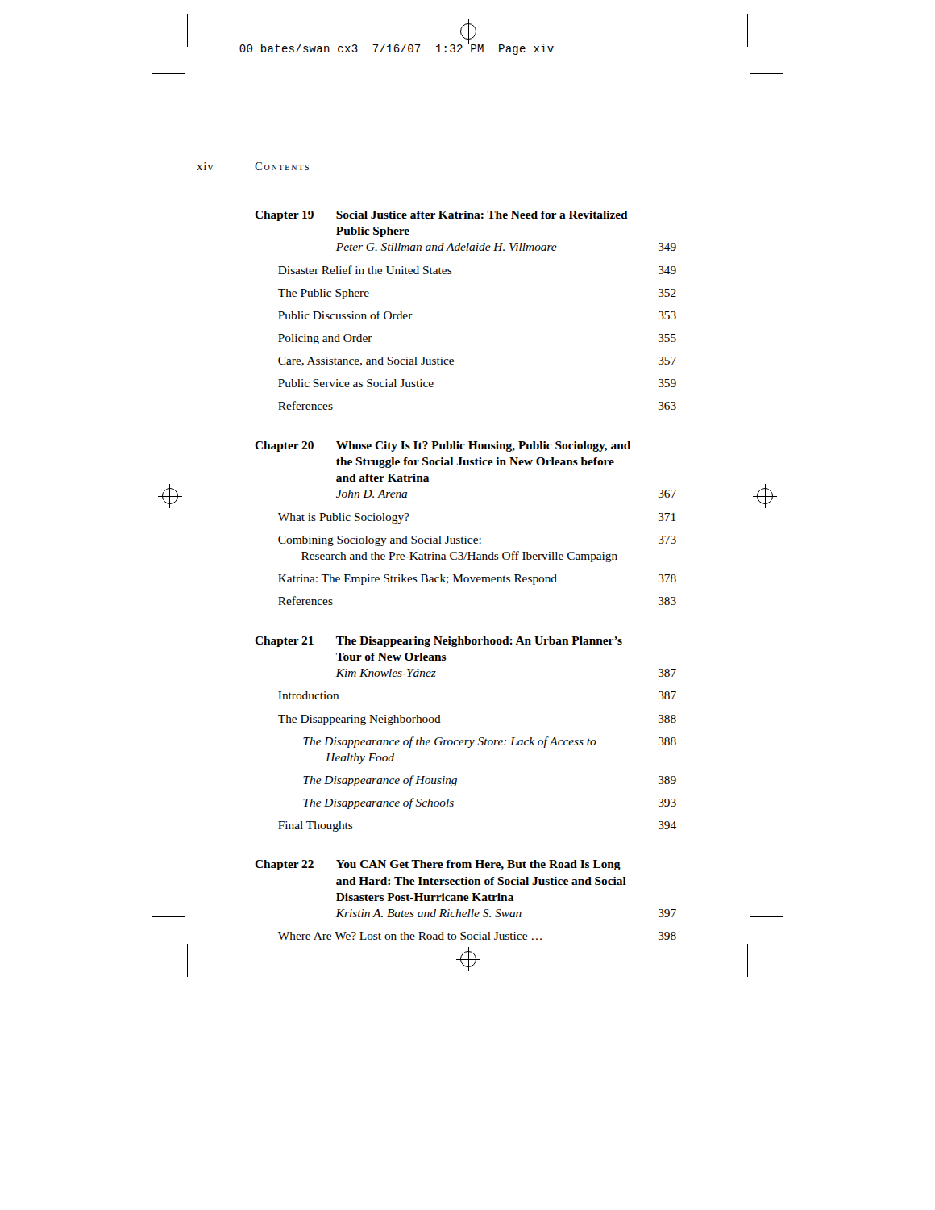00 bates/swan cx3 7/16/07 1:32 PM Page xiv
xiv Contents
Chapter 19
Social Justice after Katrina: The Need for a Revitalized Public Sphere
Peter G. Stillman and Adelaide H. Villmoare 349
Disaster Relief in the United States 349
The Public Sphere 352
Public Discussion of Order 353
Policing and Order 355
Care, Assistance, and Social Justice 357
Public Service as Social Justice 359
References 363
Chapter 20
Whose City Is It? Public Housing, Public Sociology, and the Struggle for Social Justice in New Orleans before and after Katrina
John D. Arena 367
What is Public Sociology?371
Combining Sociology and Social Justice:Research and the Pre-Katrina C3/Hands Off Iberville Campaign 373
Katrina: The Empire Strikes Back; Movements Respond 378
References 383
Chapter 21
The Disappearing Neighborhood: An Urban Planner’s Tour of New Orleans
Kim Knowles-Yánez 387
Introduction 387
The Disappearing Neighborhood 388
The Disappearance of the Grocery Store: Lack of Access toHealthy Food 388
The Disappearance of Housing 389
The Disappearance of Schools 393
Final Thoughts 394
Chapter 22
You CAN Get There from Here, But the Road Is Long and Hard: The Intersection of Social Justice and Social Disasters Post-Hurricane Katrina
Kristin A. Bates and Richelle S. Swan 397
Where Are We? Lost on the Road to Social Justice …398